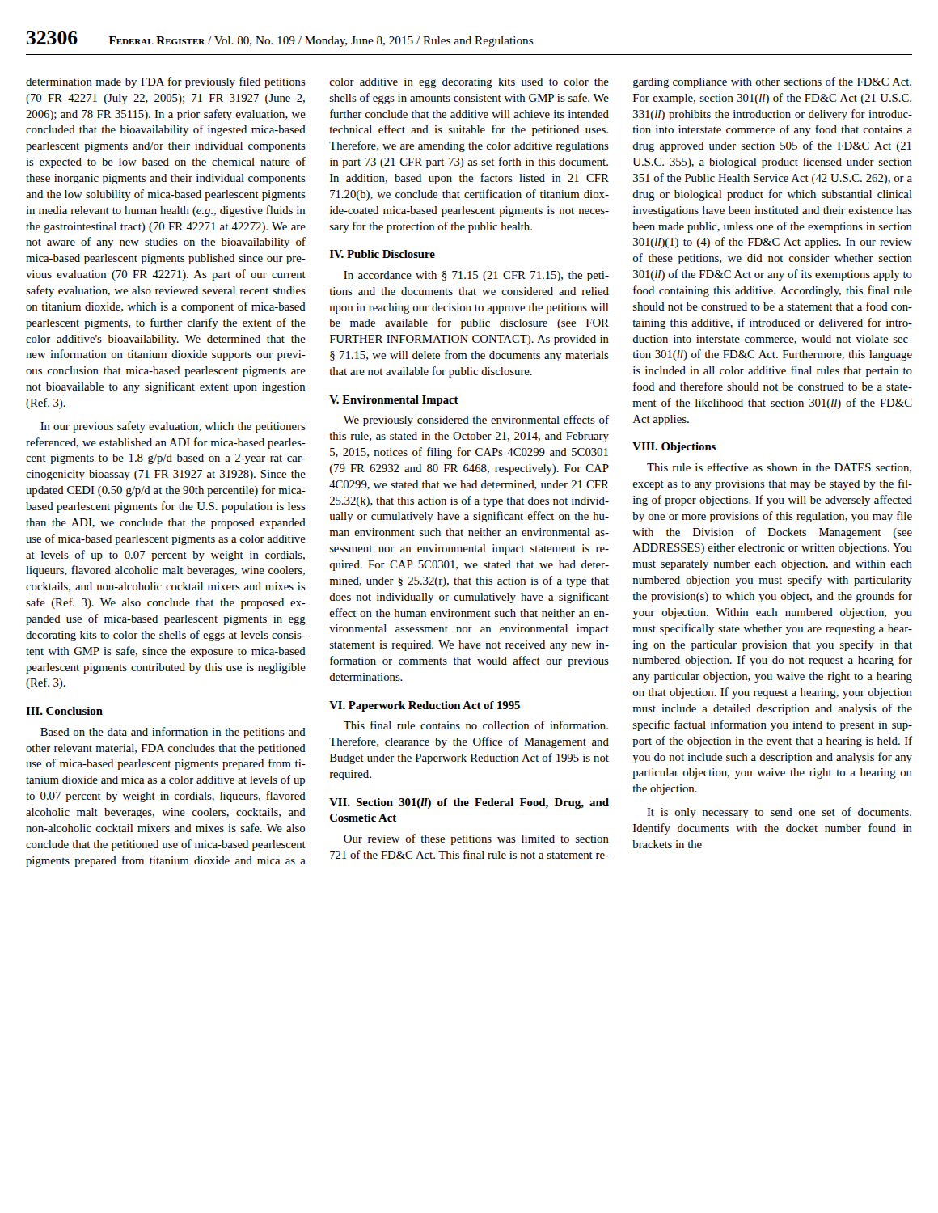32306
Federal Register / Vol. 80, No. 109 / Monday, June 8, 2015 / Rules and Regulations
determination made by FDA for previously filed petitions (70 FR 42271 (July 22, 2005); 71 FR 31927 (June 2, 2006); and 78 FR 35115). In a prior safety evaluation, we concluded that the bioavailability of ingested mica-based pearlescent pigments and/or their individual components is expected to be low based on the chemical nature of these inorganic pigments and their individual components and the low solubility of mica-based pearlescent pigments in media relevant to human health (e.g., digestive fluids in the gastrointestinal tract) (70 FR 42271 at 42272). We are not aware of any new studies on the bioavailability of mica-based pearlescent pigments published since our previous evaluation (70 FR 42271). As part of our current safety evaluation, we also reviewed several recent studies on titanium dioxide, which is a component of mica-based pearlescent pigments, to further clarify the extent of the color additive's bioavailability. We determined that the new information on titanium dioxide supports our previous conclusion that mica-based pearlescent pigments are not bioavailable to any significant extent upon ingestion (Ref. 3).
In our previous safety evaluation, which the petitioners referenced, we established an ADI for mica-based pearlescent pigments to be 1.8 g/p/d based on a 2-year rat carcinogenicity bioassay (71 FR 31927 at 31928). Since the updated CEDI (0.50 g/p/d at the 90th percentile) for mica-based pearlescent pigments for the U.S. population is less than the ADI, we conclude that the proposed expanded use of mica-based pearlescent pigments as a color additive at levels of up to 0.07 percent by weight in cordials, liqueurs, flavored alcoholic malt beverages, wine coolers, cocktails, and non-alcoholic cocktail mixers and mixes is safe (Ref. 3). We also conclude that the proposed expanded use of mica-based pearlescent pigments in egg decorating kits to color the shells of eggs at levels consistent with GMP is safe, since the exposure to mica-based pearlescent pigments contributed by this use is negligible (Ref. 3).
III. Conclusion
Based on the data and information in the petitions and other relevant material, FDA concludes that the petitioned use of mica-based pearlescent pigments prepared from titanium dioxide and mica as a color additive at levels of up to 0.07 percent by weight in cordials, liqueurs, flavored alcoholic malt beverages, wine coolers, cocktails, and non-alcoholic cocktail mixers and mixes is safe. We also conclude that the petitioned use of mica-based pearlescent pigments prepared from titanium dioxide and mica as a color additive in egg decorating kits used to color the shells of eggs in amounts consistent with GMP is safe. We further conclude that the additive will achieve its intended technical effect and is suitable for the petitioned uses. Therefore, we are amending the color additive regulations in part 73 (21 CFR part 73) as set forth in this document. In addition, based upon the factors listed in 21 CFR 71.20(b), we conclude that certification of titanium dioxide-coated mica-based pearlescent pigments is not necessary for the protection of the public health.
IV. Public Disclosure
In accordance with § 71.15 (21 CFR 71.15), the petitions and the documents that we considered and relied upon in reaching our decision to approve the petitions will be made available for public disclosure (see FOR FURTHER INFORMATION CONTACT). As provided in § 71.15, we will delete from the documents any materials that are not available for public disclosure.
V. Environmental Impact
We previously considered the environmental effects of this rule, as stated in the October 21, 2014, and February 5, 2015, notices of filing for CAPs 4C0299 and 5C0301 (79 FR 62932 and 80 FR 6468, respectively). For CAP 4C0299, we stated that we had determined, under 21 CFR 25.32(k), that this action is of a type that does not individually or cumulatively have a significant effect on the human environment such that neither an environmental assessment nor an environmental impact statement is required. For CAP 5C0301, we stated that we had determined, under § 25.32(r), that this action is of a type that does not individually or cumulatively have a significant effect on the human environment such that neither an environmental assessment nor an environmental impact statement is required. We have not received any new information or comments that would affect our previous determinations.
VI. Paperwork Reduction Act of 1995
This final rule contains no collection of information. Therefore, clearance by the Office of Management and Budget under the Paperwork Reduction Act of 1995 is not required.
VII. Section 301(ll) of the Federal Food, Drug, and Cosmetic Act
Our review of these petitions was limited to section 721 of the FD&C Act. This final rule is not a statement regarding compliance with other sections of the FD&C Act. For example, section 301(ll) of the FD&C Act (21 U.S.C. 331(ll) prohibits the introduction or delivery for introduction into interstate commerce of any food that contains a drug approved under section 505 of the FD&C Act (21 U.S.C. 355), a biological product licensed under section 351 of the Public Health Service Act (42 U.S.C. 262), or a drug or biological product for which substantial clinical investigations have been instituted and their existence has been made public, unless one of the exemptions in section 301(ll)(1) to (4) of the FD&C Act applies. In our review of these petitions, we did not consider whether section 301(ll) of the FD&C Act or any of its exemptions apply to food containing this additive. Accordingly, this final rule should not be construed to be a statement that a food containing this additive, if introduced or delivered for introduction into interstate commerce, would not violate section 301(ll) of the FD&C Act. Furthermore, this language is included in all color additive final rules that pertain to food and therefore should not be construed to be a statement of the likelihood that section 301(ll) of the FD&C Act applies.
VIII. Objections
This rule is effective as shown in the DATES section, except as to any provisions that may be stayed by the filing of proper objections. If you will be adversely affected by one or more provisions of this regulation, you may file with the Division of Dockets Management (see ADDRESSES) either electronic or written objections. You must separately number each objection, and within each numbered objection you must specify with particularity the provision(s) to which you object, and the grounds for your objection. Within each numbered objection, you must specifically state whether you are requesting a hearing on the particular provision that you specify in that numbered objection. If you do not request a hearing for any particular objection, you waive the right to a hearing on that objection. If you request a hearing, your objection must include a detailed description and analysis of the specific factual information you intend to present in support of the objection in the event that a hearing is held. If you do not include such a description and analysis for any particular objection, you waive the right to a hearing on the objection.
It is only necessary to send one set of documents. Identify documents with the docket number found in brackets in the